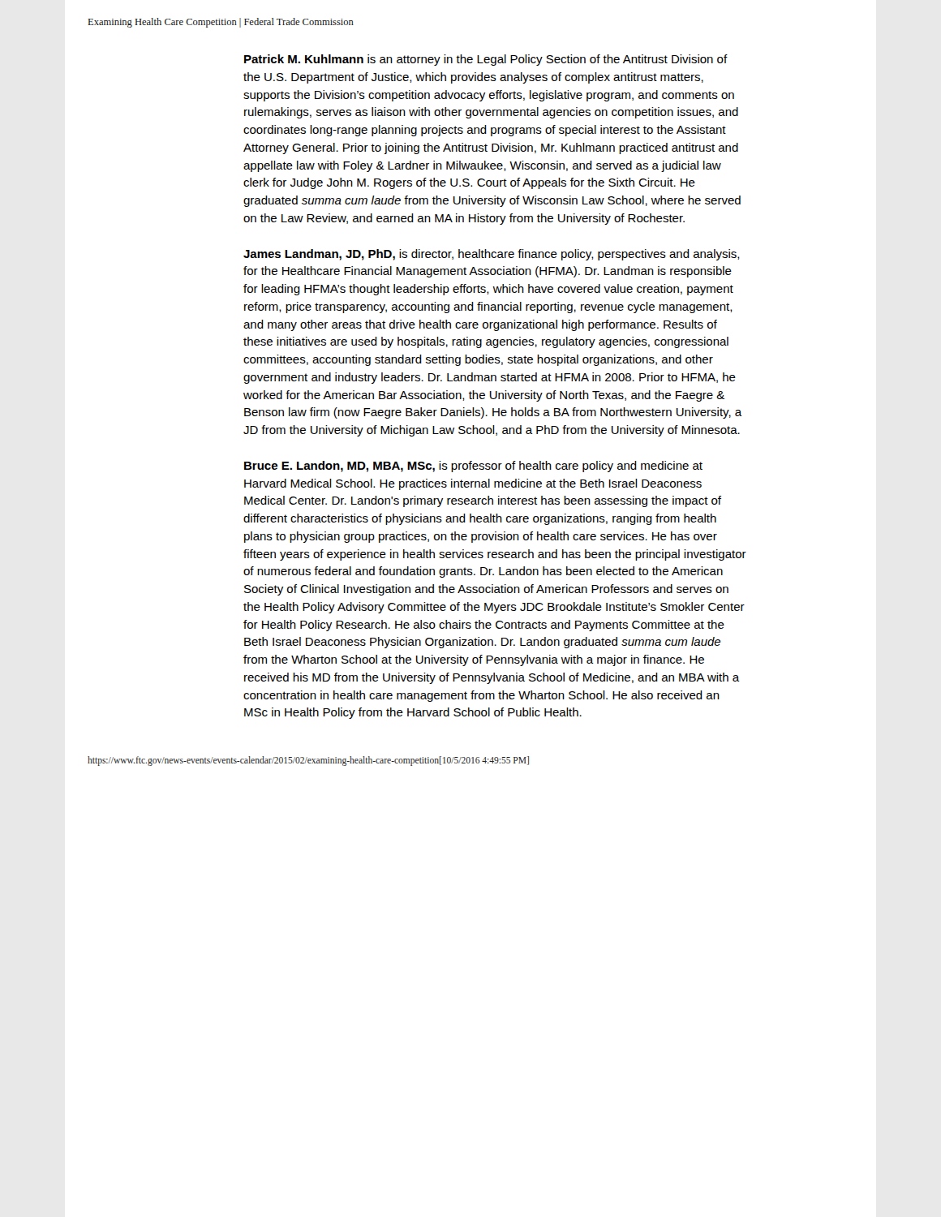Examining Health Care Competition | Federal Trade Commission
Patrick M. Kuhlmann is an attorney in the Legal Policy Section of the Antitrust Division of the U.S. Department of Justice, which provides analyses of complex antitrust matters, supports the Division’s competition advocacy efforts, legislative program, and comments on rulemakings, serves as liaison with other governmental agencies on competition issues, and coordinates long-range planning projects and programs of special interest to the Assistant Attorney General. Prior to joining the Antitrust Division, Mr. Kuhlmann practiced antitrust and appellate law with Foley & Lardner in Milwaukee, Wisconsin, and served as a judicial law clerk for Judge John M. Rogers of the U.S. Court of Appeals for the Sixth Circuit. He graduated summa cum laude from the University of Wisconsin Law School, where he served on the Law Review, and earned an MA in History from the University of Rochester.
James Landman, JD, PhD, is director, healthcare finance policy, perspectives and analysis, for the Healthcare Financial Management Association (HFMA). Dr. Landman is responsible for leading HFMA’s thought leadership efforts, which have covered value creation, payment reform, price transparency, accounting and financial reporting, revenue cycle management, and many other areas that drive health care organizational high performance. Results of these initiatives are used by hospitals, rating agencies, regulatory agencies, congressional committees, accounting standard setting bodies, state hospital organizations, and other government and industry leaders. Dr. Landman started at HFMA in 2008. Prior to HFMA, he worked for the American Bar Association, the University of North Texas, and the Faegre & Benson law firm (now Faegre Baker Daniels). He holds a BA from Northwestern University, a JD from the University of Michigan Law School, and a PhD from the University of Minnesota.
Bruce E. Landon, MD, MBA, MSc, is professor of health care policy and medicine at Harvard Medical School. He practices internal medicine at the Beth Israel Deaconess Medical Center. Dr. Landon's primary research interest has been assessing the impact of different characteristics of physicians and health care organizations, ranging from health plans to physician group practices, on the provision of health care services. He has over fifteen years of experience in health services research and has been the principal investigator of numerous federal and foundation grants. Dr. Landon has been elected to the American Society of Clinical Investigation and the Association of American Professors and serves on the Health Policy Advisory Committee of the Myers JDC Brookdale Institute’s Smokler Center for Health Policy Research. He also chairs the Contracts and Payments Committee at the Beth Israel Deaconess Physician Organization. Dr. Landon graduated summa cum laude from the Wharton School at the University of Pennsylvania with a major in finance. He received his MD from the University of Pennsylvania School of Medicine, and an MBA with a concentration in health care management from the Wharton School. He also received an MSc in Health Policy from the Harvard School of Public Health.
https://www.ftc.gov/news-events/events-calendar/2015/02/examining-health-care-competition[10/5/2016 4:49:55 PM]